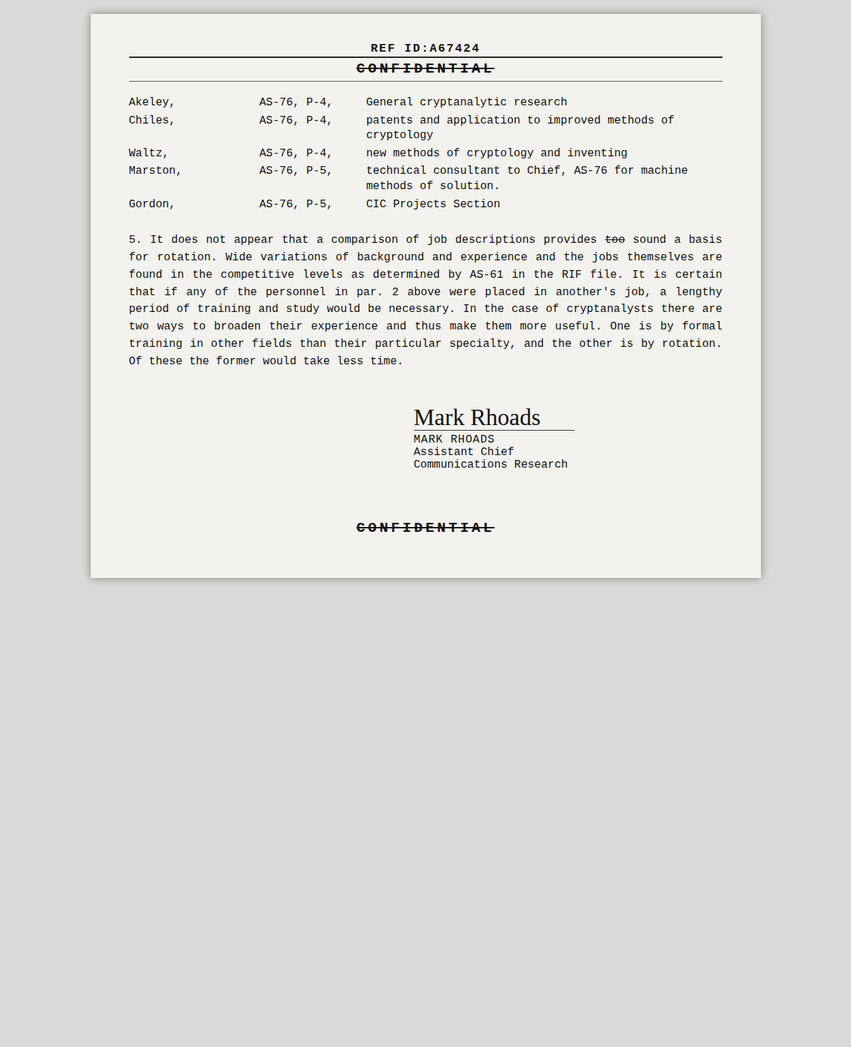REF ID:A67424
CONFIDENTIAL
| Akeley, | AS-76, P-4, | General cryptanalytic research |
| Chiles, | AS-76, P-4, | patents and application to improved methods of cryptology |
| Waltz, | AS-76, P-4, | new methods of cryptology and inventing |
| Marston, | AS-76, P-5, | technical consultant to Chief, AS-76 for machine methods of solution. |
| Gordon, | AS-76, P-5, | CIC Projects Section |
5. It does not appear that a comparison of job descriptions provides too sound a basis for rotation. Wide variations of background and experience and the jobs themselves are found in the competitive levels as determined by AS-61 in the RIF file. It is certain that if any of the personnel in par. 2 above were placed in another's job, a lengthy period of training and study would be necessary. In the case of cryptanalysts there are two ways to broaden their experience and thus make them more useful. One is by formal training in other fields than their particular specialty, and the other is by rotation. Of these the former would take less time.
Mark Rhoads
MARK RHOADS
Assistant Chief
Communications Research
CONFIDENTIAL